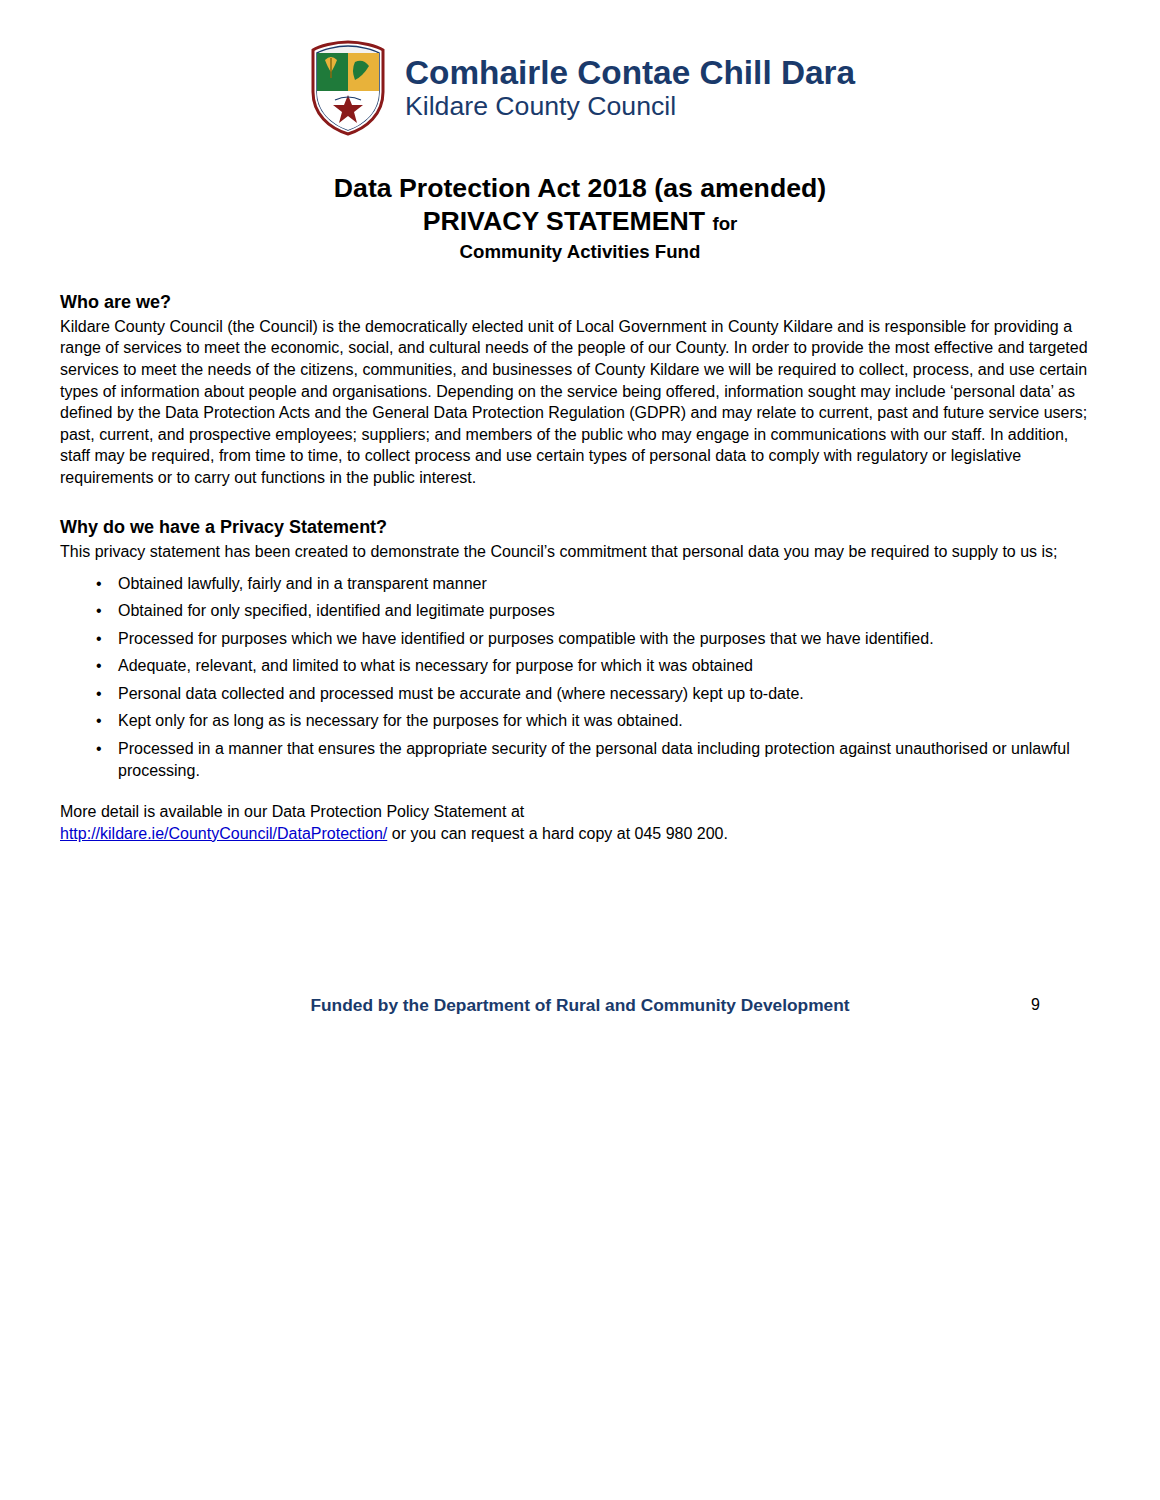Comhairle Contae Chill Dara
Kildare County Council
Data Protection Act 2018 (as amended)
PRIVACY STATEMENT for Community Activities Fund
Who are we?
Kildare County Council (the Council) is the democratically elected unit of Local Government in County Kildare and is responsible for providing a range of services to meet the economic, social, and cultural needs of the people of our County. In order to provide the most effective and targeted services to meet the needs of the citizens, communities, and businesses of County Kildare we will be required to collect, process, and use certain types of information about people and organisations. Depending on the service being offered, information sought may include ‘personal data’ as defined by the Data Protection Acts and the General Data Protection Regulation (GDPR) and may relate to current, past and future service users; past, current, and prospective employees; suppliers; and members of the public who may engage in communications with our staff. In addition, staff may be required, from time to time, to collect process and use certain types of personal data to comply with regulatory or legislative requirements or to carry out functions in the public interest.
Why do we have a Privacy Statement?
This privacy statement has been created to demonstrate the Council’s commitment that personal data you may be required to supply to us is;
Obtained lawfully, fairly and in a transparent manner
Obtained for only specified, identified and legitimate purposes
Processed for purposes which we have identified or purposes compatible with the purposes that we have identified.
Adequate, relevant, and limited to what is necessary for purpose for which it was obtained
Personal data collected and processed must be accurate and (where necessary) kept up to-date.
Kept only for as long as is necessary for the purposes for which it was obtained.
Processed in a manner that ensures the appropriate security of the personal data including protection against unauthorised or unlawful processing.
More detail is available in our Data Protection Policy Statement at
http://kildare.ie/CountyCouncil/DataProtection/ or you can request a hard copy at 045 980 200.
Funded by the Department of Rural and Community Development 9